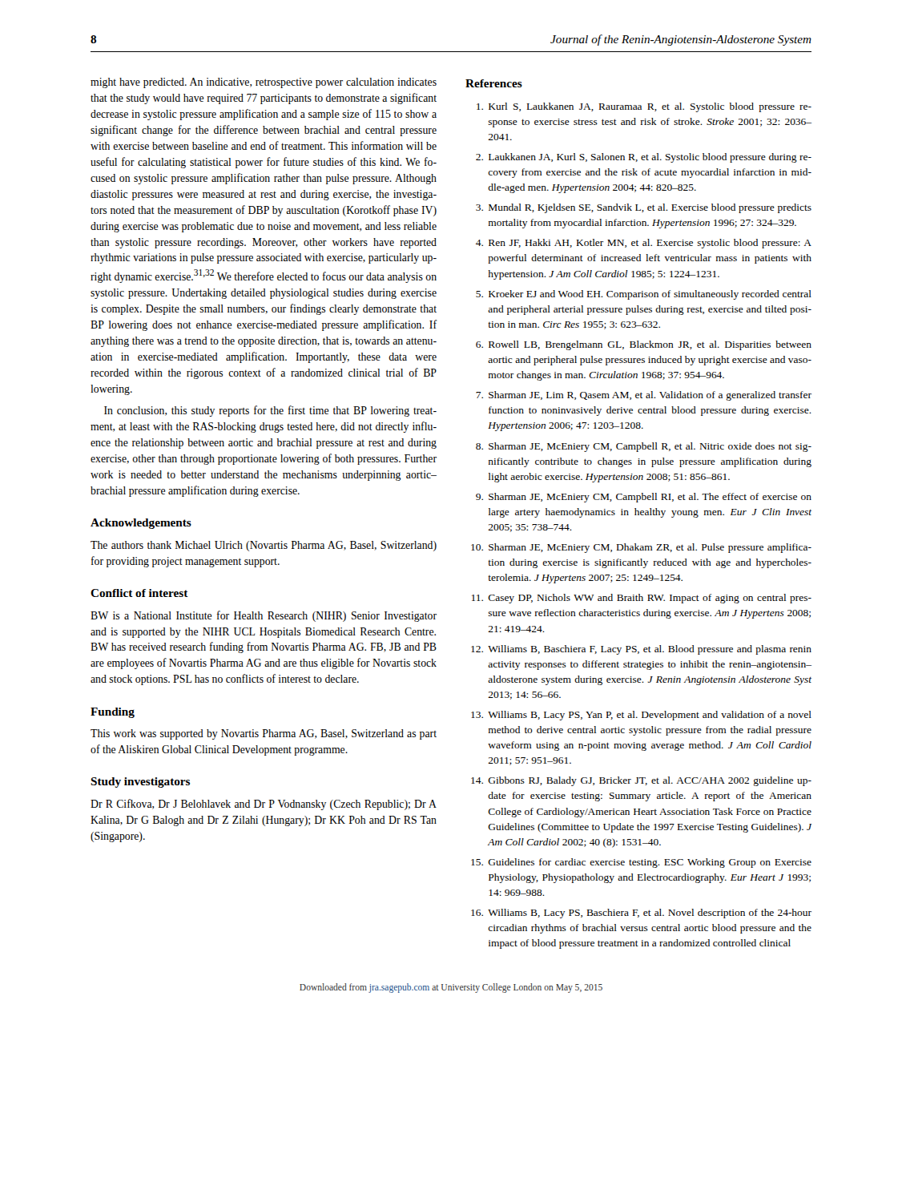8 Journal of the Renin-Angiotensin-Aldosterone System
might have predicted. An indicative, retrospective power calculation indicates that the study would have required 77 participants to demonstrate a significant decrease in systolic pressure amplification and a sample size of 115 to show a significant change for the difference between brachial and central pressure with exercise between baseline and end of treatment. This information will be useful for calculating statistical power for future studies of this kind. We focused on systolic pressure amplification rather than pulse pressure. Although diastolic pressures were measured at rest and during exercise, the investigators noted that the measurement of DBP by auscultation (Korotkoff phase IV) during exercise was problematic due to noise and movement, and less reliable than systolic pressure recordings. Moreover, other workers have reported rhythmic variations in pulse pressure associated with exercise, particularly upright dynamic exercise.31,32 We therefore elected to focus our data analysis on systolic pressure. Undertaking detailed physiological studies during exercise is complex. Despite the small numbers, our findings clearly demonstrate that BP lowering does not enhance exercise-mediated pressure amplification. If anything there was a trend to the opposite direction, that is, towards an attenuation in exercise-mediated amplification. Importantly, these data were recorded within the rigorous context of a randomized clinical trial of BP lowering.
In conclusion, this study reports for the first time that BP lowering treatment, at least with the RAS-blocking drugs tested here, did not directly influence the relationship between aortic and brachial pressure at rest and during exercise, other than through proportionate lowering of both pressures. Further work is needed to better understand the mechanisms underpinning aortic–brachial pressure amplification during exercise.
Acknowledgements
The authors thank Michael Ulrich (Novartis Pharma AG, Basel, Switzerland) for providing project management support.
Conflict of interest
BW is a National Institute for Health Research (NIHR) Senior Investigator and is supported by the NIHR UCL Hospitals Biomedical Research Centre. BW has received research funding from Novartis Pharma AG. FB, JB and PB are employees of Novartis Pharma AG and are thus eligible for Novartis stock and stock options. PSL has no conflicts of interest to declare.
Funding
This work was supported by Novartis Pharma AG, Basel, Switzerland as part of the Aliskiren Global Clinical Development programme.
Study investigators
Dr R Cifkova, Dr J Belohlavek and Dr P Vodnansky (Czech Republic); Dr A Kalina, Dr G Balogh and Dr Z Zilahi (Hungary); Dr KK Poh and Dr RS Tan (Singapore).
References
Kurl S, Laukkanen JA, Rauramaa R, et al. Systolic blood pressure response to exercise stress test and risk of stroke. Stroke 2001; 32: 2036–2041.
Laukkanen JA, Kurl S, Salonen R, et al. Systolic blood pressure during recovery from exercise and the risk of acute myocardial infarction in middle-aged men. Hypertension 2004; 44: 820–825.
Mundal R, Kjeldsen SE, Sandvik L, et al. Exercise blood pressure predicts mortality from myocardial infarction. Hypertension 1996; 27: 324–329.
Ren JF, Hakki AH, Kotler MN, et al. Exercise systolic blood pressure: A powerful determinant of increased left ventricular mass in patients with hypertension. J Am Coll Cardiol 1985; 5: 1224–1231.
Kroeker EJ and Wood EH. Comparison of simultaneously recorded central and peripheral arterial pressure pulses during rest, exercise and tilted position in man. Circ Res 1955; 3: 623–632.
Rowell LB, Brengelmann GL, Blackmon JR, et al. Disparities between aortic and peripheral pulse pressures induced by upright exercise and vasomotor changes in man. Circulation 1968; 37: 954–964.
Sharman JE, Lim R, Qasem AM, et al. Validation of a generalized transfer function to noninvasively derive central blood pressure during exercise. Hypertension 2006; 47: 1203–1208.
Sharman JE, McEniery CM, Campbell R, et al. Nitric oxide does not significantly contribute to changes in pulse pressure amplification during light aerobic exercise. Hypertension 2008; 51: 856–861.
Sharman JE, McEniery CM, Campbell RI, et al. The effect of exercise on large artery haemodynamics in healthy young men. Eur J Clin Invest 2005; 35: 738–744.
Sharman JE, McEniery CM, Dhakam ZR, et al. Pulse pressure amplification during exercise is significantly reduced with age and hypercholesterolemia. J Hypertens 2007; 25: 1249–1254.
Casey DP, Nichols WW and Braith RW. Impact of aging on central pressure wave reflection characteristics during exercise. Am J Hypertens 2008; 21: 419–424.
Williams B, Baschiera F, Lacy PS, et al. Blood pressure and plasma renin activity responses to different strategies to inhibit the renin–angiotensin–aldosterone system during exercise. J Renin Angiotensin Aldosterone Syst 2013; 14: 56–66.
Williams B, Lacy PS, Yan P, et al. Development and validation of a novel method to derive central aortic systolic pressure from the radial pressure waveform using an n-point moving average method. J Am Coll Cardiol 2011; 57: 951–961.
Gibbons RJ, Balady GJ, Bricker JT, et al. ACC/AHA 2002 guideline update for exercise testing: Summary article. A report of the American College of Cardiology/American Heart Association Task Force on Practice Guidelines (Committee to Update the 1997 Exercise Testing Guidelines). J Am Coll Cardiol 2002; 40 (8): 1531–40.
Guidelines for cardiac exercise testing. ESC Working Group on Exercise Physiology, Physiopathology and Electrocardiography. Eur Heart J 1993; 14: 969–988.
Williams B, Lacy PS, Baschiera F, et al. Novel description of the 24-hour circadian rhythms of brachial versus central aortic blood pressure and the impact of blood pressure treatment in a randomized controlled clinical
Downloaded from jra.sagepub.com at University College London on May 5, 2015